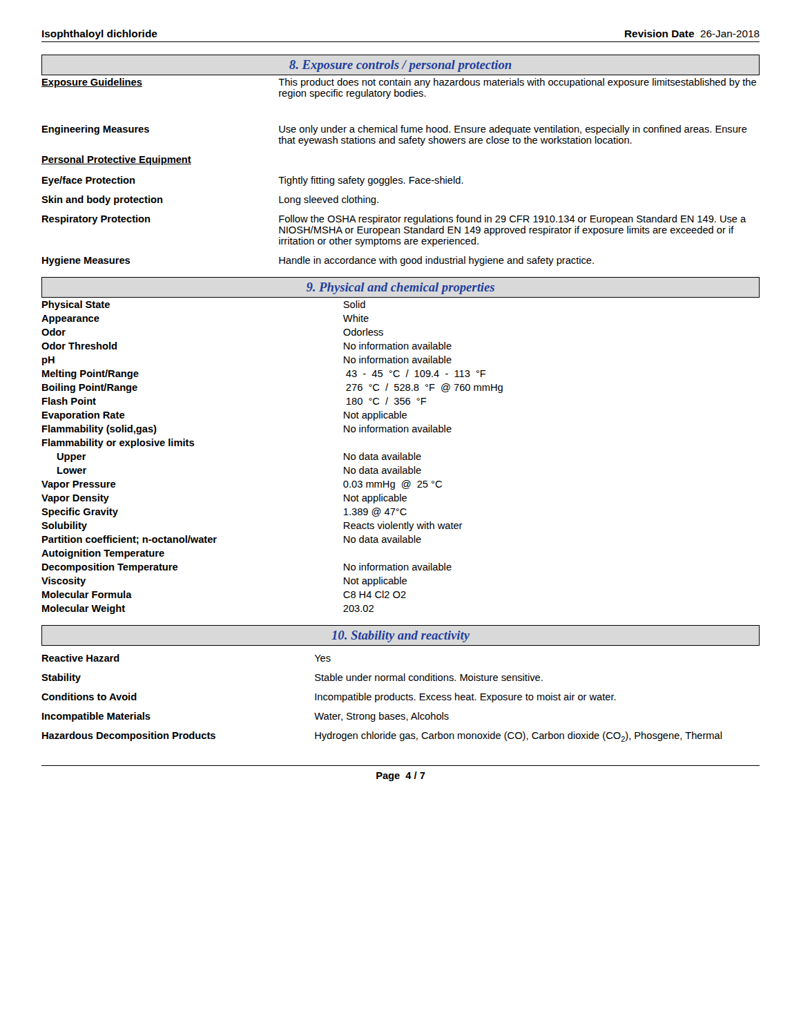Isophthaloyl dichloride
Revision Date 26-Jan-2018
8. Exposure controls / personal protection
| Exposure Guidelines | This product does not contain any hazardous materials with occupational exposure limitsestablished by the region specific regulatory bodies. |
| Engineering Measures | Use only under a chemical fume hood. Ensure adequate ventilation, especially in confined areas. Ensure that eyewash stations and safety showers are close to the workstation location. |
| Personal Protective Equipment | |
| Eye/face Protection | Tightly fitting safety goggles. Face-shield. |
| Skin and body protection | Long sleeved clothing. |
| Respiratory Protection | Follow the OSHA respirator regulations found in 29 CFR 1910.134 or European Standard EN 149. Use a NIOSH/MSHA or European Standard EN 149 approved respirator if exposure limits are exceeded or if irritation or other symptoms are experienced. |
| Hygiene Measures | Handle in accordance with good industrial hygiene and safety practice. |
9. Physical and chemical properties
| Physical State | Solid |
| Appearance | White |
| Odor | Odorless |
| Odor Threshold | No information available |
| pH | No information available |
| Melting Point/Range | 43 - 45 °C / 109.4 - 113 °F |
| Boiling Point/Range | 276 °C / 528.8 °F @ 760 mmHg |
| Flash Point | 180 °C / 356 °F |
| Evaporation Rate | Not applicable |
| Flammability (solid,gas) | No information available |
| Flammability or explosive limits | |
| Upper | No data available |
| Lower | No data available |
| Vapor Pressure | 0.03 mmHg @ 25 °C |
| Vapor Density | Not applicable |
| Specific Gravity | 1.389 @ 47°C |
| Solubility | Reacts violently with water |
| Partition coefficient; n-octanol/water | No data available |
| Autoignition Temperature | |
| Decomposition Temperature | No information available |
| Viscosity | Not applicable |
| Molecular Formula | C8 H4 Cl2 O2 |
| Molecular Weight | 203.02 |
10. Stability and reactivity
| Reactive Hazard | Yes |
| Stability | Stable under normal conditions. Moisture sensitive. |
| Conditions to Avoid | Incompatible products. Excess heat. Exposure to moist air or water. |
| Incompatible Materials | Water, Strong bases, Alcohols |
| Hazardous Decomposition Products | Hydrogen chloride gas, Carbon monoxide (CO), Carbon dioxide (CO 2 ), Phosgene, Thermal |
Page 4 / 7